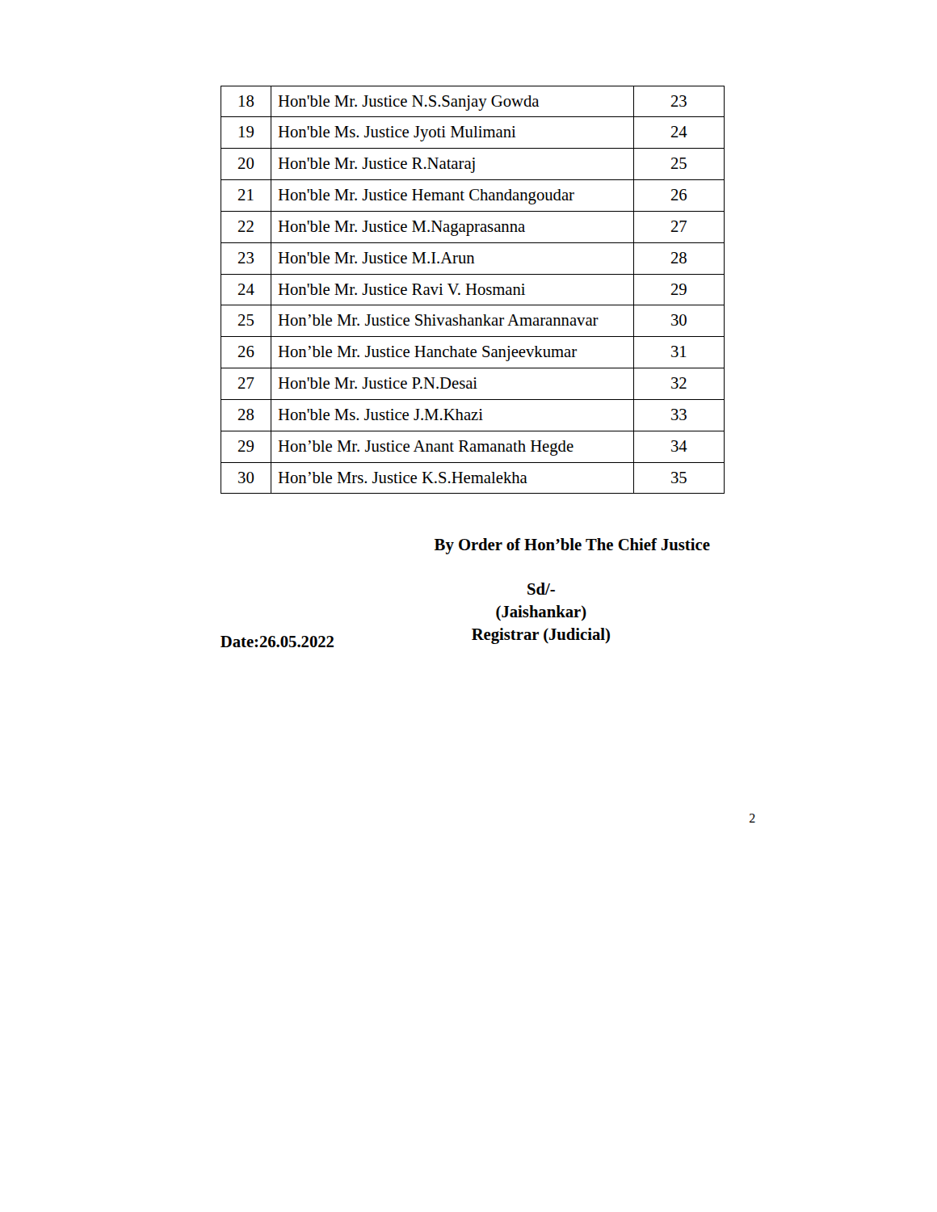| 18 | Hon'ble Mr. Justice N.S.Sanjay Gowda | 23 |
| 19 | Hon'ble Ms. Justice Jyoti Mulimani | 24 |
| 20 | Hon'ble Mr. Justice R.Nataraj | 25 |
| 21 | Hon'ble Mr. Justice Hemant Chandangoudar | 26 |
| 22 | Hon'ble Mr. Justice M.Nagaprasanna | 27 |
| 23 | Hon'ble Mr. Justice M.I.Arun | 28 |
| 24 | Hon'ble Mr. Justice Ravi V. Hosmani | 29 |
| 25 | Hon’ble Mr. Justice Shivashankar Amarannavar | 30 |
| 26 | Hon’ble Mr. Justice Hanchate Sanjeevkumar | 31 |
| 27 | Hon'ble Mr. Justice P.N.Desai | 32 |
| 28 | Hon'ble Ms. Justice J.M.Khazi | 33 |
| 29 | Hon’ble Mr. Justice Anant Ramanath Hegde | 34 |
| 30 | Hon’ble Mrs. Justice K.S.Hemalekha | 35 |
By Order of Hon’ble The Chief Justice
Sd/-
(Jaishankar)
Registrar (Judicial)
Date:26.05.2022
2